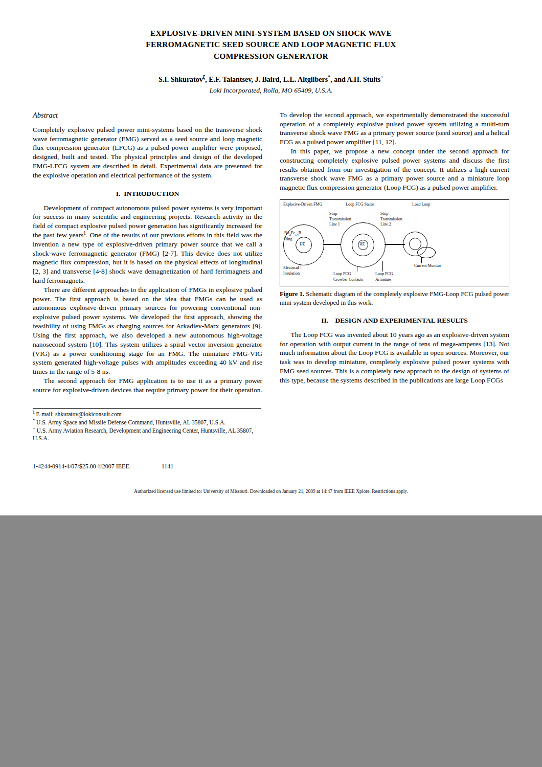Explosive-Driven Mini-System Based on Shock Wave
Ferromagnetic Seed Source and Loop Magnetic Flux
Compression Generator
S.I. Shkuratovξ, E.F. Talantsev, J. Baird, L.L. Altgilbers*, and A.H. Stults+
Loki Incorporated, Rolla, MO 65409, U.S.A.
Abstract
Completely explosive pulsed power mini-systems based on the transverse shock wave ferromagnetic generator (FMG) served as a seed source and loop magnetic flux compression generator (LFCG) as a pulsed power amplifier were proposed, designed, built and tested. The physical principles and design of the developed FMG-LFCG system are described in detail. Experimental data are presented for the explosive operation and electrical performance of the system.
I. Introduction
Development of compact autonomous pulsed power systems is very important for success in many scientific and engineering projects. Research activity in the field of compact explosive pulsed power generation has significantly increased for the past few years1. One of the results of our previous efforts in this field was the invention a new type of explosive-driven primary power source that we call a shock-wave ferromagnetic generator (FMG) [2-7]. This device does not utilize magnetic flux compression, but it is based on the physical effects of longitudinal [2, 3] and transverse [4-8] shock wave demagnetization of hard ferrimagnets and hard ferromagnets.
There are different approaches to the application of FMGs in explosive pulsed power. The first approach is based on the idea that FMGs can be used as autonomous explosive-driven primary sources for powering conventional non-explosive pulsed power systems. We developed the first approach, showing the feasibility of using FMGs as charging sources for Arkadiev-Marx generators [9]. Using the first approach, we also developed a new autonomous high-voltage nanosecond system [10]. This system utilizes a spiral vector inversion generator (VIG) as a power conditioning stage for an FMG. The miniature FMG-VIG system generated high-voltage pulses with amplitudes exceeding 40 kV and rise times in the range of 5-8 ns.
The second approach for FMG application is to use it as a primary power source for explosive-driven devices that require primary power for their operation. To develop the second approach, we experimentally demonstrated the successful operation of a completely explosive pulsed power system utilizing a multi-turn transverse shock wave FMG as a primary power source (seed source) and a helical FCG as a pulsed power amplifier [11, 12].
In this paper, we propose a new concept under the second approach for constructing completely explosive pulsed power systems and discuss the first results obtained from our investigation of the concept. It utilizes a high-current transverse shock wave FMG as a primary power source and a miniature loop magnetic flux compression generator (Loop FCG) as a pulsed power amplifier.
Explosive-Driven FMG
Loop FCG Stator
Load Loop
Strip
Transmission
Line 1
Strip
Transmission
Line 2
HE
Nd2Fe14B
Ring
HE
Electrical
Insulation
Loop FCG
Crowbar Contacts
Loop FCG
Armature
Current Monitor
Figure 1. Schematic diagram of the completely explosive FMG-Loop FCG pulsed power mini-system developed in this work.
II. Design and Experimental Results
The Loop FCG was invented about 10 years ago as an explosive-driven system for operation with output current in the range of tens of mega-amperes [13]. Not much information about the Loop FCG is available in open sources. Moreover, our task was to develop miniature, completely explosive pulsed power systems with FMG seed sources. This is a completely new approach to the design of systems of this type, because the systems described in the publications are large Loop FCGs
ξ E-mail: shkuratov@lokiconsult.com
* U.S. Army Space and Missile Defense Command, Huntsville, AL 35807, U.S.A.
+ U.S. Army Aviation Research, Development and Engineering Center, Huntsville, AL 35807, U.S.A.
1-4244-0914-4/07/$25.00 ©2007 IEEE. 1141
Authorized licensed use limited to: University of Missouri. Downloaded on January 21, 2009 at 14:47 from IEEE Xplore. Restrictions apply.